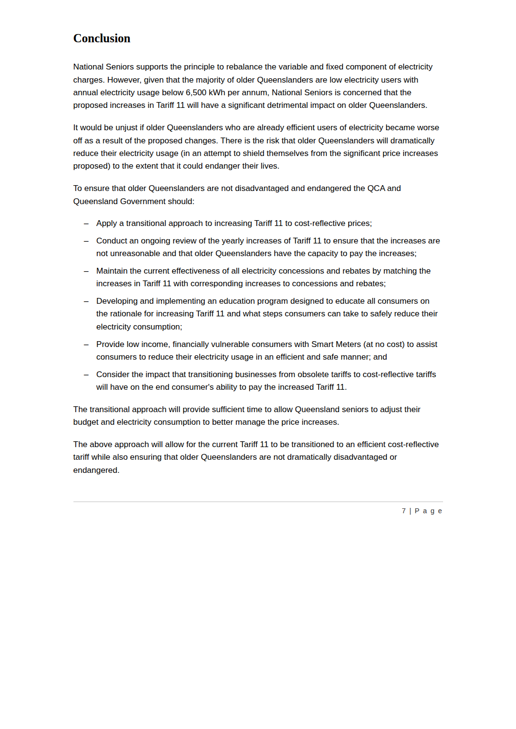Conclusion
National Seniors supports the principle to rebalance the variable and fixed component of electricity charges. However, given that the majority of older Queenslanders are low electricity users with annual electricity usage below 6,500 kWh per annum, National Seniors is concerned that the proposed increases in Tariff 11 will have a significant detrimental impact on older Queenslanders.
It would be unjust if older Queenslanders who are already efficient users of electricity became worse off as a result of the proposed changes. There is the risk that older Queenslanders will dramatically reduce their electricity usage (in an attempt to shield themselves from the significant price increases proposed) to the extent that it could endanger their lives.
To ensure that older Queenslanders are not disadvantaged and endangered the QCA and Queensland Government should:
Apply a transitional approach to increasing Tariff 11 to cost-reflective prices;
Conduct an ongoing review of the yearly increases of Tariff 11 to ensure that the increases are not unreasonable and that older Queenslanders have the capacity to pay the increases;
Maintain the current effectiveness of all electricity concessions and rebates by matching the increases in Tariff 11 with corresponding increases to concessions and rebates;
Developing and implementing an education program designed to educate all consumers on the rationale for increasing Tariff 11 and what steps consumers can take to safely reduce their electricity consumption;
Provide low income, financially vulnerable consumers with Smart Meters (at no cost) to assist consumers to reduce their electricity usage in an efficient and safe manner; and
Consider the impact that transitioning businesses from obsolete tariffs to cost-reflective tariffs will have on the end consumer's ability to pay the increased Tariff 11.
The transitional approach will provide sufficient time to allow Queensland seniors to adjust their budget and electricity consumption to better manage the price increases.
The above approach will allow for the current Tariff 11 to be transitioned to an efficient cost-reflective tariff while also ensuring that older Queenslanders are not dramatically disadvantaged or endangered.
7 | P a g e